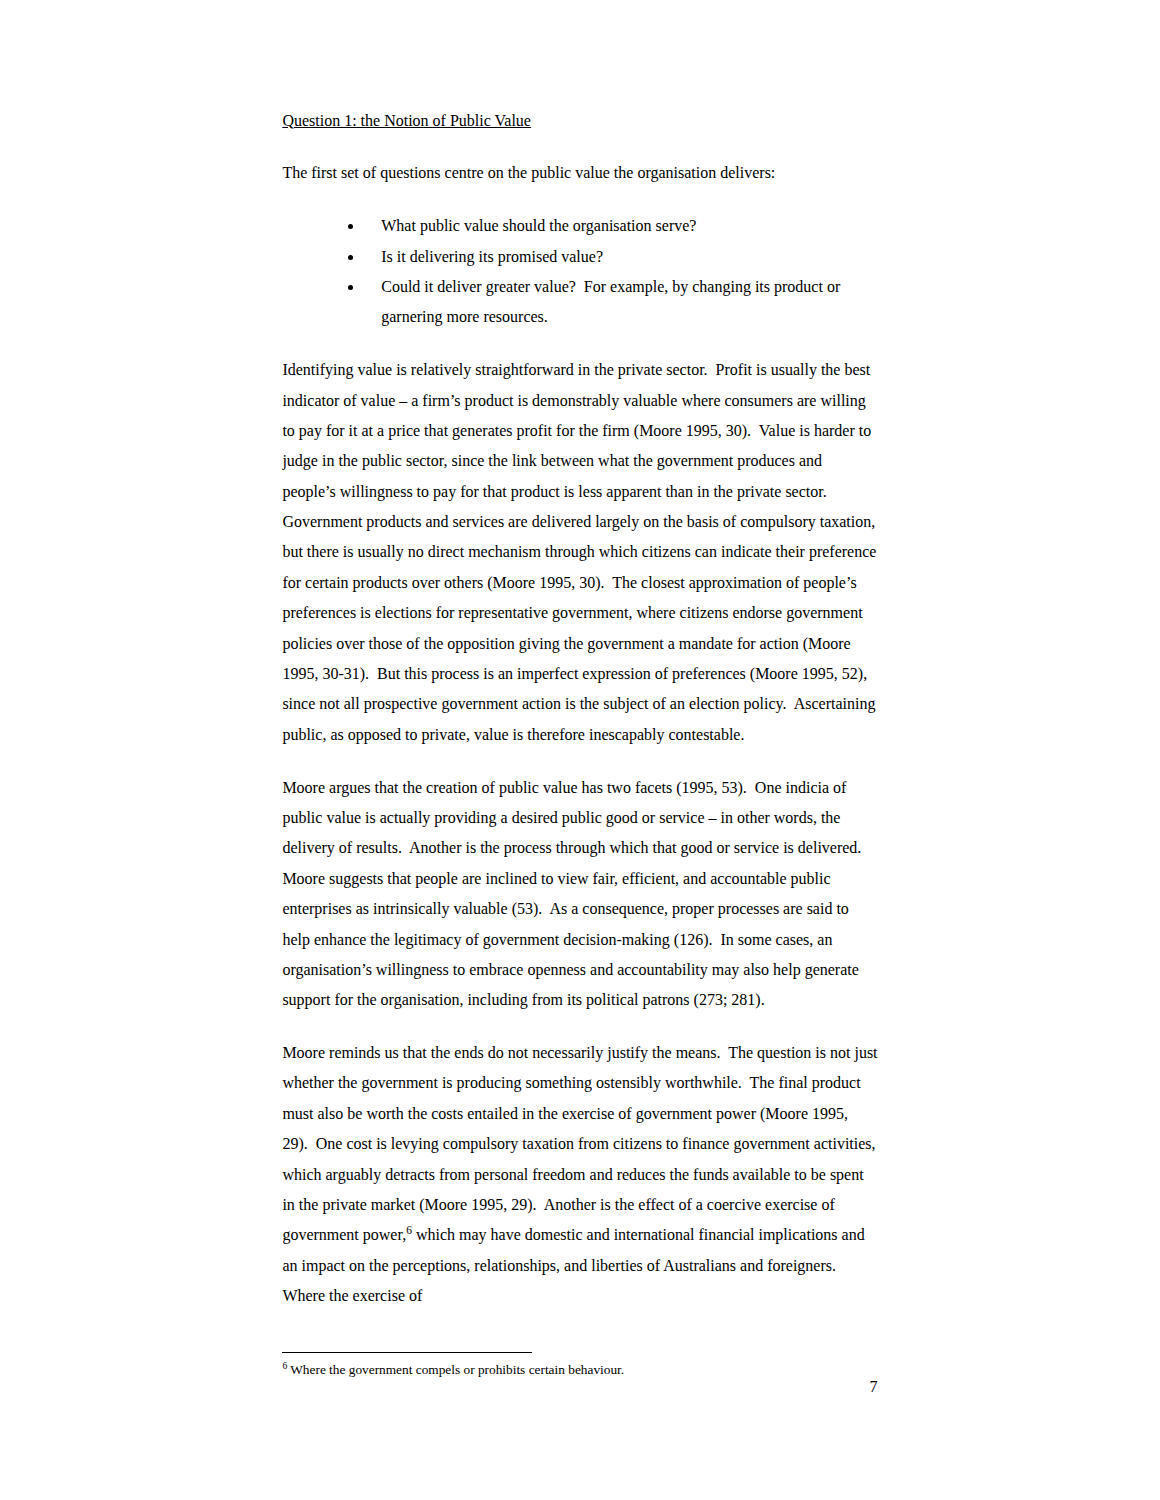Question 1: the Notion of Public Value
The first set of questions centre on the public value the organisation delivers:
What public value should the organisation serve?
Is it delivering its promised value?
Could it deliver greater value? For example, by changing its product or garnering more resources.
Identifying value is relatively straightforward in the private sector. Profit is usually the best indicator of value – a firm’s product is demonstrably valuable where consumers are willing to pay for it at a price that generates profit for the firm (Moore 1995, 30). Value is harder to judge in the public sector, since the link between what the government produces and people’s willingness to pay for that product is less apparent than in the private sector. Government products and services are delivered largely on the basis of compulsory taxation, but there is usually no direct mechanism through which citizens can indicate their preference for certain products over others (Moore 1995, 30). The closest approximation of people’s preferences is elections for representative government, where citizens endorse government policies over those of the opposition giving the government a mandate for action (Moore 1995, 30-31). But this process is an imperfect expression of preferences (Moore 1995, 52), since not all prospective government action is the subject of an election policy. Ascertaining public, as opposed to private, value is therefore inescapably contestable.
Moore argues that the creation of public value has two facets (1995, 53). One indicia of public value is actually providing a desired public good or service – in other words, the delivery of results. Another is the process through which that good or service is delivered. Moore suggests that people are inclined to view fair, efficient, and accountable public enterprises as intrinsically valuable (53). As a consequence, proper processes are said to help enhance the legitimacy of government decision-making (126). In some cases, an organisation’s willingness to embrace openness and accountability may also help generate support for the organisation, including from its political patrons (273; 281).
Moore reminds us that the ends do not necessarily justify the means. The question is not just whether the government is producing something ostensibly worthwhile. The final product must also be worth the costs entailed in the exercise of government power (Moore 1995, 29). One cost is levying compulsory taxation from citizens to finance government activities, which arguably detracts from personal freedom and reduces the funds available to be spent in the private market (Moore 1995, 29). Another is the effect of a coercive exercise of government power,6 which may have domestic and international financial implications and an impact on the perceptions, relationships, and liberties of Australians and foreigners. Where the exercise of
6 Where the government compels or prohibits certain behaviour.
7